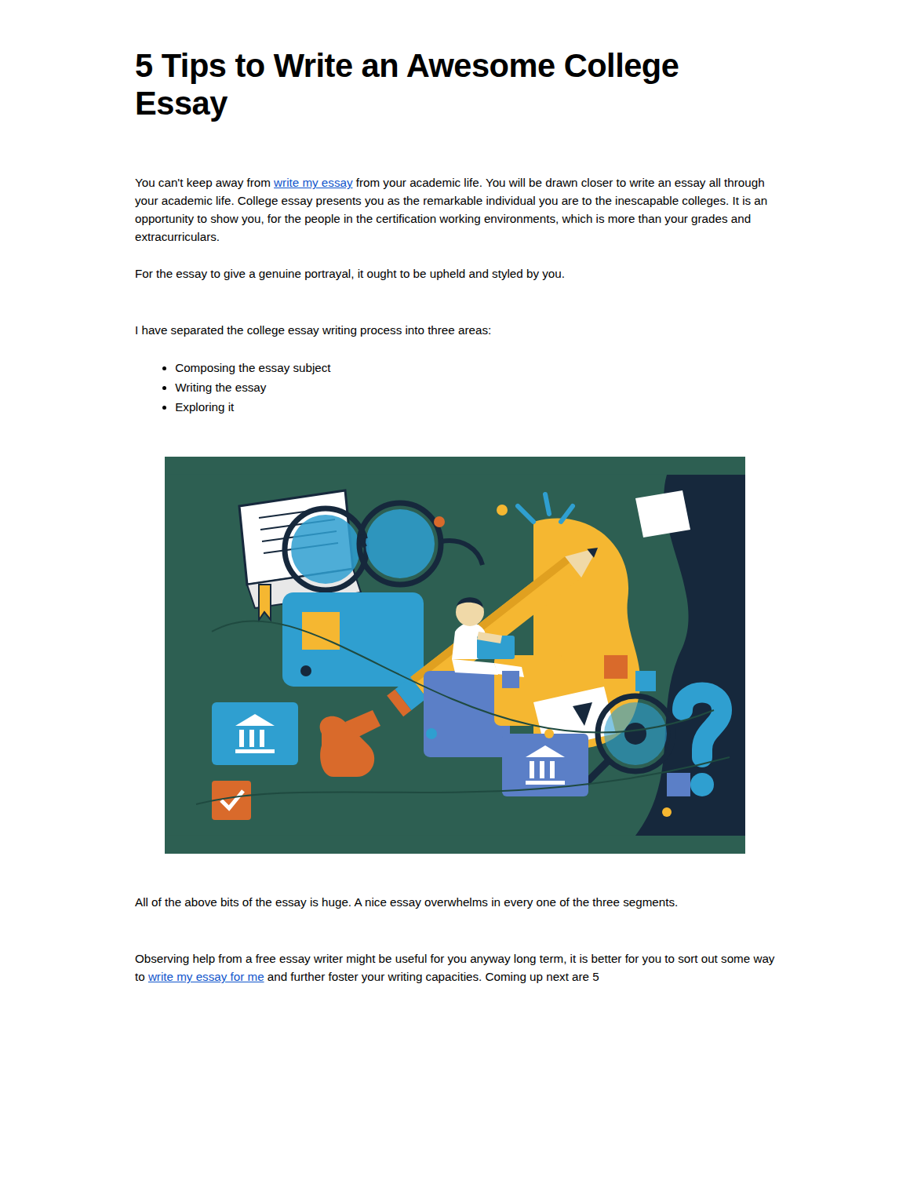5 Tips to Write an Awesome College Essay
You can't keep away from write my essay from your academic life. You will be drawn closer to write an essay all through your academic life. College essay presents you as the remarkable individual you are to the inescapable colleges. It is an opportunity to show you, for the people in the certification working environments, which is more than your grades and extracurriculars.
For the essay to give a genuine portrayal, it ought to be upheld and styled by you.
I have separated the college essay writing process into three areas:
Composing the essay subject
Writing the essay
Exploring it
All of the above bits of the essay is huge. A nice essay overwhelms in every one of the three segments.
Observing help from a free essay writer might be useful for you anyway long term, it is better for you to sort out some way to write my essay for me and further foster your writing capacities. Coming up next are 5